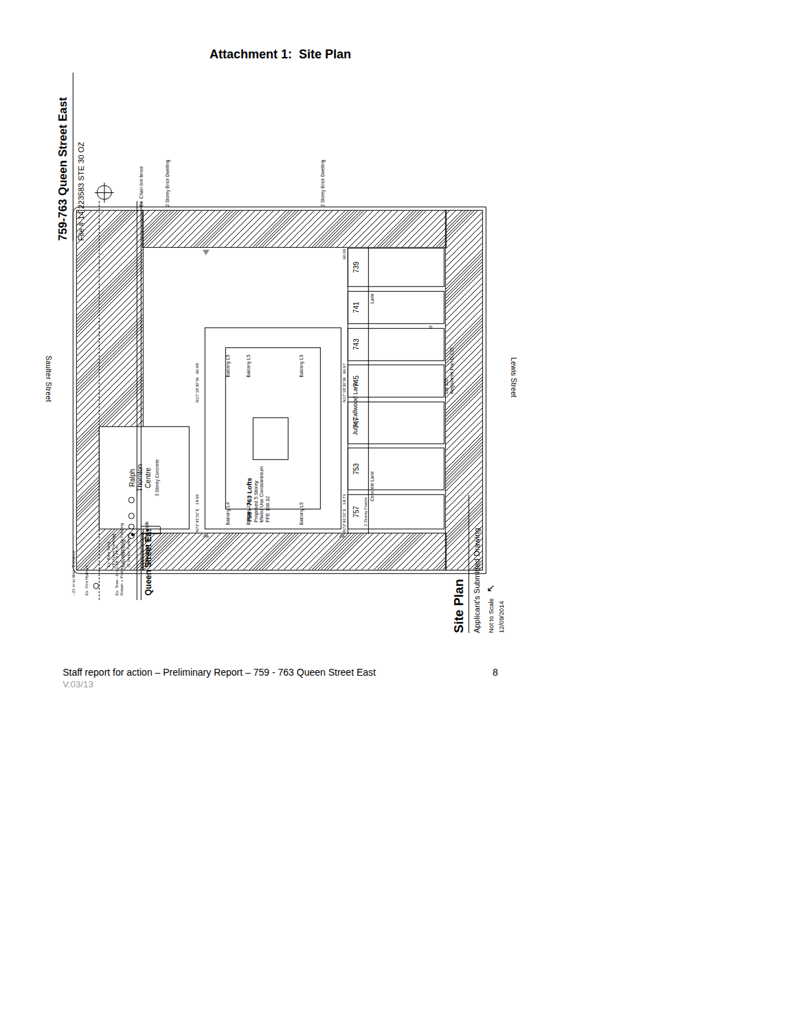Attachment 1: Site Plan
Saulter Street
Lewis Street
Queen Street East (20 m ROW)
Ralph
Thornton
Centre
3 Storey Concrete
759 - 763 Lofts Proposed 5 Storey Mixed Use Condominium FFE 108.32
Interior
Courtyard
Lot 102
Registered Plan D-135
Balcony L4
Balcony L5
Balcony L5
Balcony L5
Balcony L5
Balcony L5
N72°41'01"E 14.65
N17°18'30"W 60.98
N72°41'01"E 14.73
N17°18'30"W 60.97
60.09
757
2 Storey Frame
753
747
745
743
741
739
June Callwood Lane
Concrete Lane
Lane
2 Storey Brick Dwelling
2 Storey Brick Dwelling
Ex. Chain link fence
Ex. Bike Ring
(4 Visitor Parking)
New Bike Ring
(2 Visitor Parking)
Concrete Sidewalk
Ex. Tree - 0 × 0.28, 0.24 m
Retain + Protect w/ pedestrian Fencing
Ex. Fire Hydrant
~21 m to Main Entrance
759-763 Queen Street East
File # 14 223583 STE 30 OZ
Site Plan
Applicant's Submitted Drawing
Not to Scale ↖
12/09/2014
Staff report for action – Preliminary Report – 759 - 763 Queen Street East 8
V.03/13